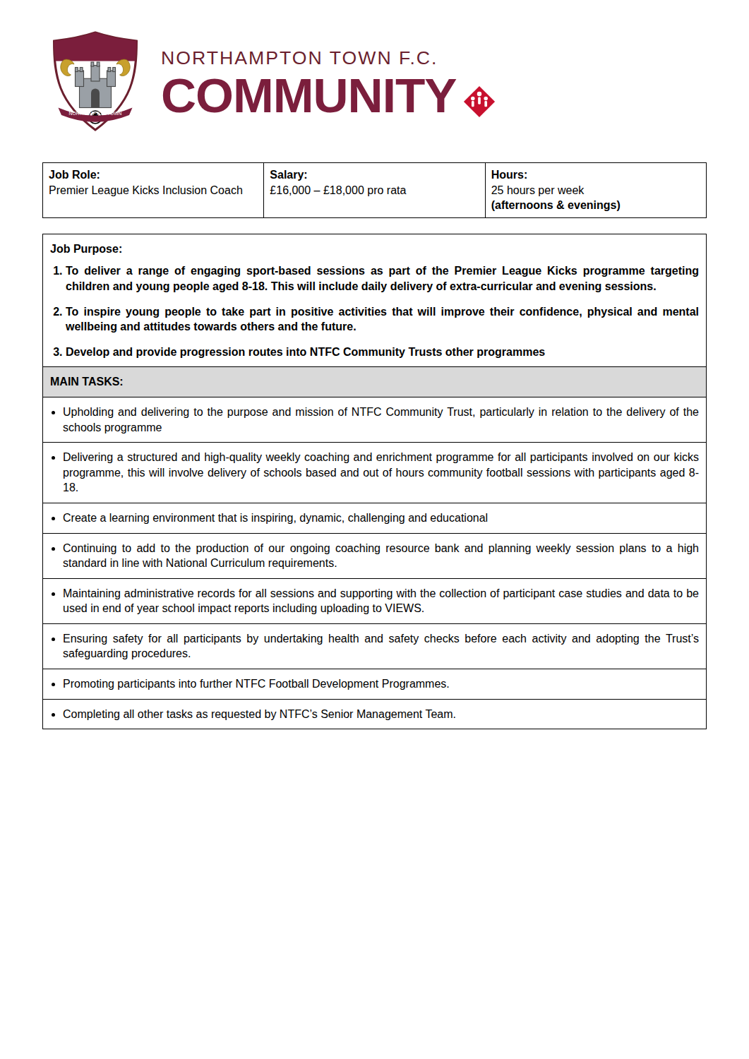NORTHAMPTON TOWN
NORTHAMPTON TOWN F.C.
COMMUNITY
| Job Role: Premier League Kicks Inclusion Coach | Salary: £16,000 – £18,000 pro rata | Hours: 25 hours per week (afternoons & evenings) |
| Job Purpose: To deliver a range of engaging sport-based sessions as part of the Premier League Kicks programme targeting children and young people aged 8-18. This will include daily delivery of extra-curricular and evening sessions. To inspire young people to take part in positive activities that will improve their confidence, physical and mental wellbeing and attitudes towards others and the future. Develop and provide progression routes into NTFC Community Trusts other programmes |
| MAIN TASKS: |
| Upholding and delivering to the purpose and mission of NTFC Community Trust, particularly in relation to the delivery of the schools programme |
| Delivering a structured and high-quality weekly coaching and enrichment programme for all participants involved on our kicks programme, this will involve delivery of schools based and out of hours community football sessions with participants aged 8-18. |
| Create a learning environment that is inspiring, dynamic, challenging and educational |
| Continuing to add to the production of our ongoing coaching resource bank and planning weekly session plans to a high standard in line with National Curriculum requirements. |
| Maintaining administrative records for all sessions and supporting with the collection of participant case studies and data to be used in end of year school impact reports including uploading to VIEWS. |
| Ensuring safety for all participants by undertaking health and safety checks before each activity and adopting the Trust’s safeguarding procedures. |
| Promoting participants into further NTFC Football Development Programmes. |
| Completing all other tasks as requested by NTFC’s Senior Management Team. |